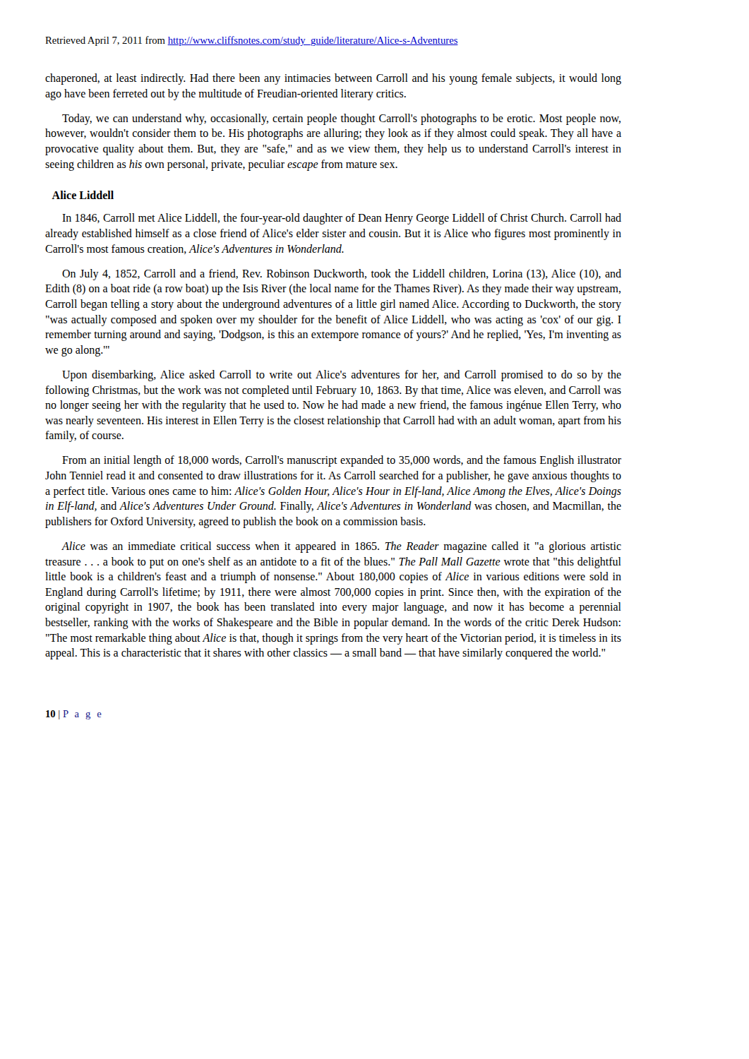Retrieved April 7, 2011 from http://www.cliffsnotes.com/study_guide/literature/Alice-s-Adventures
chaperoned, at least indirectly. Had there been any intimacies between Carroll and his young female subjects, it would long ago have been ferreted out by the multitude of Freudian-oriented literary critics.
Today, we can understand why, occasionally, certain people thought Carroll's photographs to be erotic. Most people now, however, wouldn't consider them to be. His photographs are alluring; they look as if they almost could speak. They all have a provocative quality about them. But, they are "safe," and as we view them, they help us to understand Carroll's interest in seeing children as his own personal, private, peculiar escape from mature sex.
Alice Liddell
In 1846, Carroll met Alice Liddell, the four-year-old daughter of Dean Henry George Liddell of Christ Church. Carroll had already established himself as a close friend of Alice's elder sister and cousin. But it is Alice who figures most prominently in Carroll's most famous creation, Alice's Adventures in Wonderland.
On July 4, 1852, Carroll and a friend, Rev. Robinson Duckworth, took the Liddell children, Lorina (13), Alice (10), and Edith (8) on a boat ride (a row boat) up the Isis River (the local name for the Thames River). As they made their way upstream, Carroll began telling a story about the underground adventures of a little girl named Alice. According to Duckworth, the story "was actually composed and spoken over my shoulder for the benefit of Alice Liddell, who was acting as 'cox' of our gig. I remember turning around and saying, 'Dodgson, is this an extempore romance of yours?' And he replied, 'Yes, I'm inventing as we go along.'"
Upon disembarking, Alice asked Carroll to write out Alice's adventures for her, and Carroll promised to do so by the following Christmas, but the work was not completed until February 10, 1863. By that time, Alice was eleven, and Carroll was no longer seeing her with the regularity that he used to. Now he had made a new friend, the famous ingénue Ellen Terry, who was nearly seventeen. His interest in Ellen Terry is the closest relationship that Carroll had with an adult woman, apart from his family, of course.
From an initial length of 18,000 words, Carroll's manuscript expanded to 35,000 words, and the famous English illustrator John Tenniel read it and consented to draw illustrations for it. As Carroll searched for a publisher, he gave anxious thoughts to a perfect title. Various ones came to him: Alice's Golden Hour, Alice's Hour in Elf-land, Alice Among the Elves, Alice's Doings in Elf-land, and Alice's Adventures Under Ground. Finally, Alice's Adventures in Wonderland was chosen, and Macmillan, the publishers for Oxford University, agreed to publish the book on a commission basis.
Alice was an immediate critical success when it appeared in 1865. The Reader magazine called it "a glorious artistic treasure . . . a book to put on one's shelf as an antidote to a fit of the blues." The Pall Mall Gazette wrote that "this delightful little book is a children's feast and a triumph of nonsense." About 180,000 copies of Alice in various editions were sold in England during Carroll's lifetime; by 1911, there were almost 700,000 copies in print. Since then, with the expiration of the original copyright in 1907, the book has been translated into every major language, and now it has become a perennial bestseller, ranking with the works of Shakespeare and the Bible in popular demand. In the words of the critic Derek Hudson: "The most remarkable thing about Alice is that, though it springs from the very heart of the Victorian period, it is timeless in its appeal. This is a characteristic that it shares with other classics — a small band — that have similarly conquered the world."
10 | P a g e